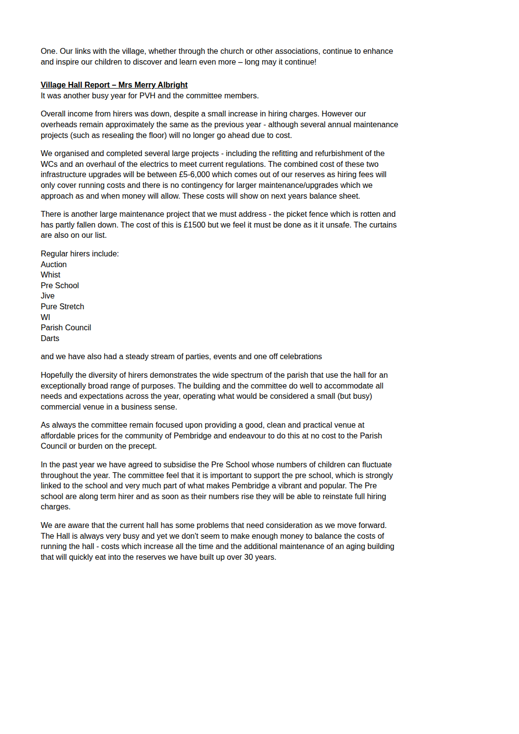One. Our links with the village, whether through the church or other associations, continue to enhance and inspire our children to discover and learn even more – long may it continue!
Village Hall Report – Mrs Merry Albright
It was another busy year for PVH and the committee members.
Overall income from hirers was down, despite a small increase in hiring charges. However our overheads remain approximately the same as the previous year - although several annual maintenance projects (such as resealing the floor) will no longer go ahead due to cost.
We organised and completed several large projects - including the refitting and refurbishment of the WCs and an overhaul of the electrics to meet current regulations. The combined cost of these two infrastructure upgrades will be between £5-6,000 which comes out of our reserves as hiring fees will only cover running costs and there is no contingency for larger maintenance/upgrades which we approach as and when money will allow. These costs will show on next years balance sheet.
There is another large maintenance project that we must address - the picket fence which is rotten and has partly fallen down. The cost of this is £1500 but we feel it must be done as it it unsafe. The curtains are also on our list.
Regular hirers include:
Auction
Whist
Pre School
Jive
Pure Stretch
WI
Parish Council
Darts
and we have also had a steady stream of parties, events and one off celebrations
Hopefully the diversity of hirers demonstrates the wide spectrum of the parish that use the hall for an exceptionally broad range of purposes. The building and the committee do well to accommodate all needs and expectations across the year, operating what would be considered a small (but busy) commercial venue in a business sense.
As always the committee remain focused upon providing a good, clean and practical venue at affordable prices for the community of Pembridge and endeavour to do this at no cost to the Parish Council or burden on the precept.
In the past year we have agreed to subsidise the Pre School whose numbers of children can fluctuate throughout the year. The committee feel that it is important to support the pre school, which is strongly linked to the school and very much part of what makes Pembridge a vibrant and popular. The Pre school are along term hirer and as soon as their numbers rise they will be able to reinstate full hiring charges.
We are aware that the current hall has some problems that need consideration as we move forward. The Hall is always very busy and yet we don't seem to make enough money to balance the costs of running the hall - costs which increase all the time and the additional maintenance of an aging building that will quickly eat into the reserves we have built up over 30 years.